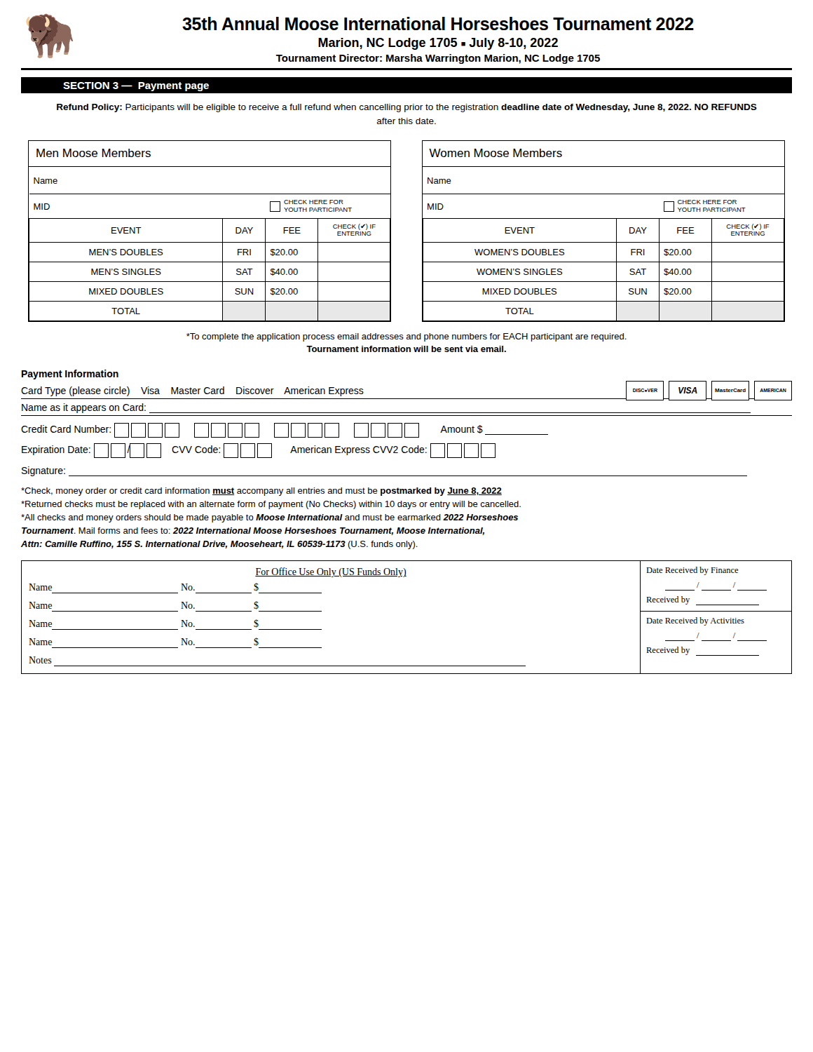🦬
35th Annual Moose International Horseshoes Tournament 2022
Marion, NC Lodge 1705 ■ July 8-10, 2022
Tournament Director: Marsha Warrington Marion, NC Lodge 1705
SECTION 3 — Payment page
Refund Policy: Participants will be eligible to receive a full refund when cancelling prior to the registration deadline date of Wednesday, June 8, 2022. NO REFUNDS after this date.
Men Moose Members
| Name |
| MID | CHECK HERE FOR YOUTH PARTICIPANT |
| EVENT | DAY | FEE | CHECK (✔) IF ENTERING |
| MEN’S DOUBLES | FRI | $20.00 | |
| MEN’S SINGLES | SAT | $40.00 | |
| MIXED DOUBLES | SUN | $20.00 | |
| TOTAL | | | |
Women Moose Members
| Name |
| MID | CHECK HERE FOR YOUTH PARTICIPANT |
| EVENT | DAY | FEE | CHECK (✔) IF ENTERING |
| WOMEN’S DOUBLES | FRI | $20.00 | |
| WOMEN’S SINGLES | SAT | $40.00 | |
| MIXED DOUBLES | SUN | $20.00 | |
| TOTAL | | | |
*To complete the application process email addresses and phone numbers for EACH participant are required.
Tournament information will be sent via email.
Payment Information
Card Type (please circle) Visa Master Card Discover American Express DISC●VER
NETWORK VISA MasterCard AMERICAN
EXPRESS
Name as it appears on Card:
Credit Card Number: Amount $
Expiration Date: / CVV Code: American Express CVV2 Code:
Signature:
*Check, money order or credit card information must accompany all entries and must be postmarked by June 8, 2022
*Returned checks must be replaced with an alternate form of payment (No Checks) within 10 days or entry will be cancelled.
*All checks and money orders should be made payable to Moose International and must be earmarked 2022 Horseshoes
Tournament. Mail forms and fees to: 2022 International Moose Horseshoes Tournament, Moose International,
Attn: Camille Ruffino, 155 S. International Drive, Mooseheart, IL 60539-1173 (U.S. funds only).
For Office Use Only (US Funds Only)
Name No. $
Name No. $
Name No. $
Name No. $
Notes
Date Received by Finance
/ /
Received by
Date Received by Activities
/ /
Received by